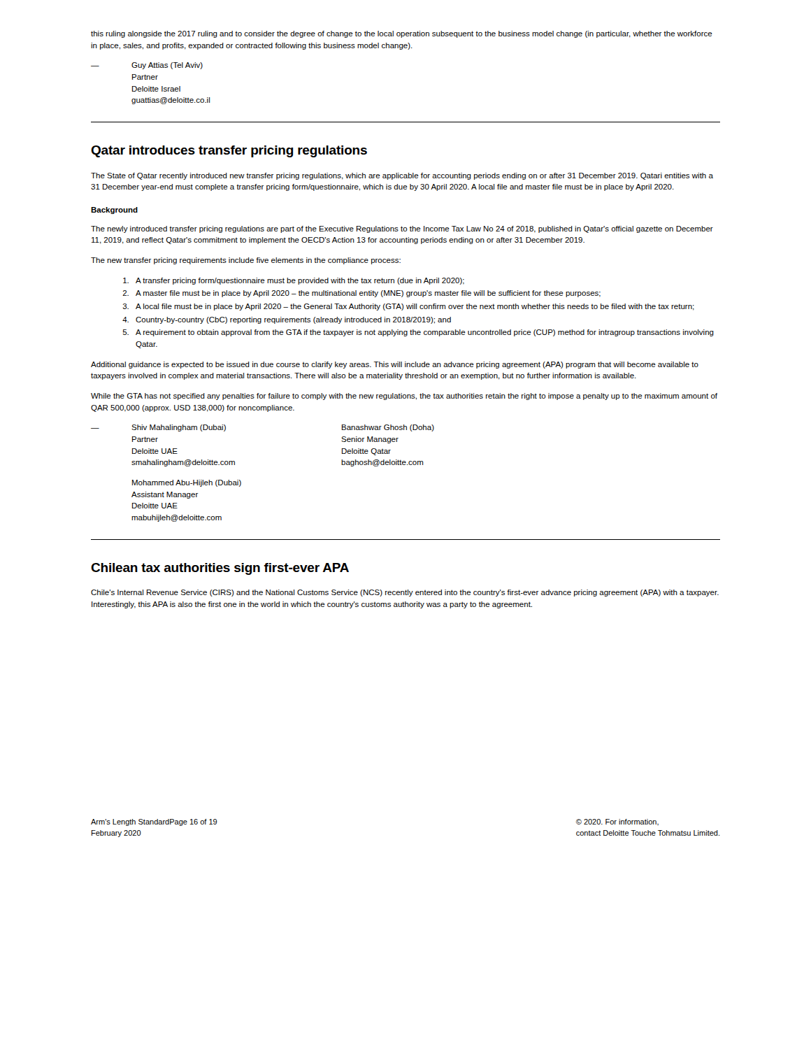this ruling alongside the 2017 ruling and to consider the degree of change to the local operation subsequent to the business model change (in particular, whether the workforce in place, sales, and profits, expanded or contracted following this business model change).
—
Guy Attias (Tel Aviv)
Partner
Deloitte Israel
guattias@deloitte.co.il
Qatar introduces transfer pricing regulations
The State of Qatar recently introduced new transfer pricing regulations, which are applicable for accounting periods ending on or after 31 December 2019. Qatari entities with a 31 December year-end must complete a transfer pricing form/questionnaire, which is due by 30 April 2020. A local file and master file must be in place by April 2020.
Background
The newly introduced transfer pricing regulations are part of the Executive Regulations to the Income Tax Law No 24 of 2018, published in Qatar's official gazette on December 11, 2019, and reflect Qatar's commitment to implement the OECD's Action 13 for accounting periods ending on or after 31 December 2019.
The new transfer pricing requirements include five elements in the compliance process:
A transfer pricing form/questionnaire must be provided with the tax return (due in April 2020);
A master file must be in place by April 2020 – the multinational entity (MNE) group's master file will be sufficient for these purposes;
A local file must be in place by April 2020 – the General Tax Authority (GTA) will confirm over the next month whether this needs to be filed with the tax return;
Country-by-country (CbC) reporting requirements (already introduced in 2018/2019); and
A requirement to obtain approval from the GTA if the taxpayer is not applying the comparable uncontrolled price (CUP) method for intragroup transactions involving Qatar.
Additional guidance is expected to be issued in due course to clarify key areas. This will include an advance pricing agreement (APA) program that will become available to taxpayers involved in complex and material transactions. There will also be a materiality threshold or an exemption, but no further information is available.
While the GTA has not specified any penalties for failure to comply with the new regulations, the tax authorities retain the right to impose a penalty up to the maximum amount of QAR 500,000 (approx. USD 138,000) for noncompliance.
—
Shiv Mahalingham (Dubai)
Partner
Deloitte UAE
smahalingham@deloitte.com
Mohammed Abu-Hijleh (Dubai)
Assistant Manager
Deloitte UAE
mabuhijleh@deloitte.com
Banashwar Ghosh (Doha)
Senior Manager
Deloitte Qatar
baghosh@deloitte.com
Chilean tax authorities sign first-ever APA
Chile's Internal Revenue Service (CIRS) and the National Customs Service (NCS) recently entered into the country's first-ever advance pricing agreement (APA) with a taxpayer. Interestingly, this APA is also the first one in the world in which the country's customs authority was a party to the agreement.
Arm's Length Standard
February 2020
Page 16 of 19
© 2020. For information,
contact Deloitte Touche Tohmatsu Limited.